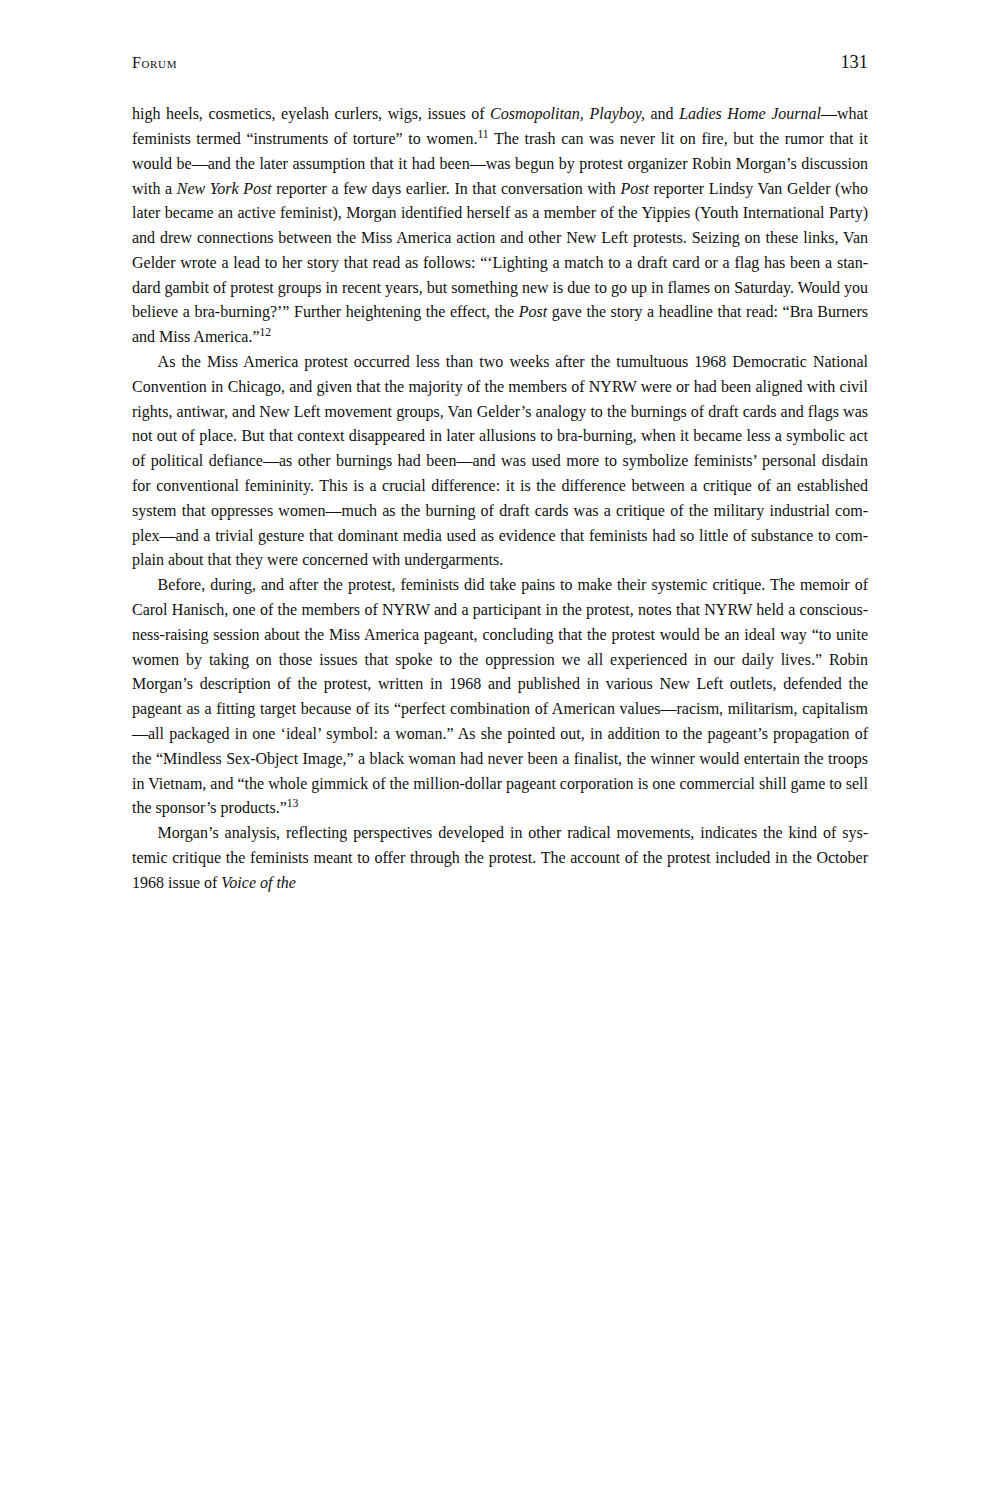Forum 131
high heels, cosmetics, eyelash curlers, wigs, issues of Cosmopolitan, Playboy, and Ladies Home Journal—what feminists termed “instruments of torture” to women.11 The trash can was never lit on fire, but the rumor that it would be—and the later assumption that it had been—was begun by protest organizer Robin Morgan’s discussion with a New York Post reporter a few days earlier. In that conversation with Post reporter Lindsy Van Gelder (who later became an active feminist), Morgan identified herself as a member of the Yippies (Youth International Party) and drew connections between the Miss America action and other New Left protests. Seizing on these links, Van Gelder wrote a lead to her story that read as follows: “‘Lighting a match to a draft card or a flag has been a standard gambit of protest groups in recent years, but something new is due to go up in flames on Saturday. Would you believe a bra-burning?’” Further heightening the effect, the Post gave the story a headline that read: “Bra Burners and Miss America.”12
As the Miss America protest occurred less than two weeks after the tumultuous 1968 Democratic National Convention in Chicago, and given that the majority of the members of NYRW were or had been aligned with civil rights, antiwar, and New Left movement groups, Van Gelder’s analogy to the burnings of draft cards and flags was not out of place. But that context disappeared in later allusions to bra-burning, when it became less a symbolic act of political defiance—as other burnings had been—and was used more to symbolize feminists’ personal disdain for conventional femininity. This is a crucial difference: it is the difference between a critique of an established system that oppresses women—much as the burning of draft cards was a critique of the military industrial complex—and a trivial gesture that dominant media used as evidence that feminists had so little of substance to complain about that they were concerned with undergarments.
Before, during, and after the protest, feminists did take pains to make their systemic critique. The memoir of Carol Hanisch, one of the members of NYRW and a participant in the protest, notes that NYRW held a consciousness-raising session about the Miss America pageant, concluding that the protest would be an ideal way “to unite women by taking on those issues that spoke to the oppression we all experienced in our daily lives.” Robin Morgan’s description of the protest, written in 1968 and published in various New Left outlets, defended the pageant as a fitting target because of its “perfect combination of American values—racism, militarism, capitalism—all packaged in one ‘ideal’ symbol: a woman.” As she pointed out, in addition to the pageant’s propagation of the “Mindless Sex-Object Image,” a black woman had never been a finalist, the winner would entertain the troops in Vietnam, and “the whole gimmick of the million-dollar pageant corporation is one commercial shill game to sell the sponsor’s products.”13
Morgan’s analysis, reflecting perspectives developed in other radical movements, indicates the kind of systemic critique the feminists meant to offer through the protest. The account of the protest included in the October 1968 issue of Voice of the